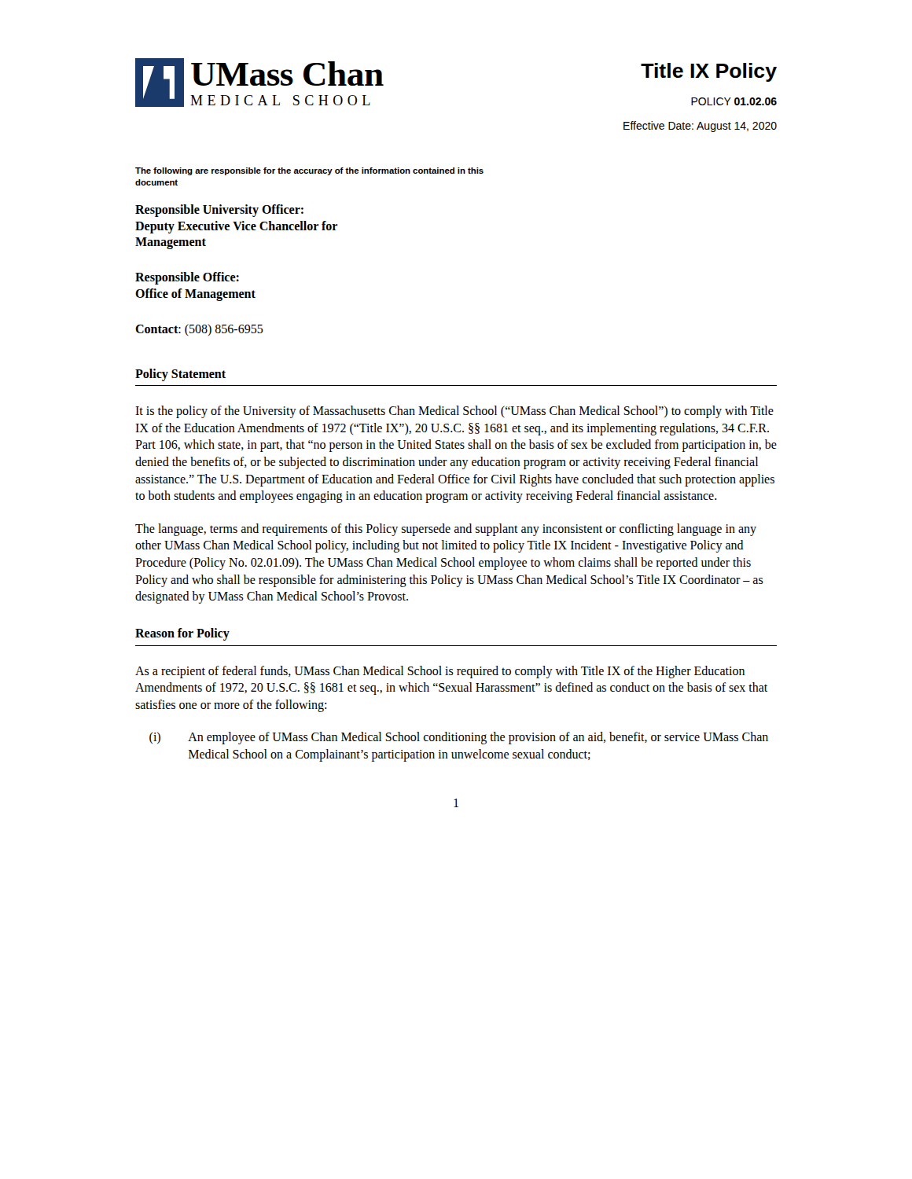UMass Chan
MEDICAL SCHOOL
Title IX Policy
POLICY 01.02.06
Effective Date: August 14, 2020
The following are responsible for the accuracy of the information contained in this document
Responsible University Officer:
Deputy Executive Vice Chancellor for
Management
Responsible Office:
Office of Management
Contact: (508) 856-6955
Policy Statement
It is the policy of the University of Massachusetts Chan Medical School (“UMass Chan Medical School”) to comply with Title IX of the Education Amendments of 1972 (“Title IX”), 20 U.S.C. §§ 1681 et seq., and its implementing regulations, 34 C.F.R. Part 106, which state, in part, that “no person in the United States shall on the basis of sex be excluded from participation in, be denied the benefits of, or be subjected to discrimination under any education program or activity receiving Federal financial assistance.” The U.S. Department of Education and Federal Office for Civil Rights have concluded that such protection applies to both students and employees engaging in an education program or activity receiving Federal financial assistance.
The language, terms and requirements of this Policy supersede and supplant any inconsistent or conflicting language in any other UMass Chan Medical School policy, including but not limited to policy Title IX Incident - Investigative Policy and Procedure (Policy No. 02.01.09). The UMass Chan Medical School employee to whom claims shall be reported under this Policy and who shall be responsible for administering this Policy is UMass Chan Medical School’s Title IX Coordinator – as designated by UMass Chan Medical School’s Provost.
Reason for Policy
As a recipient of federal funds, UMass Chan Medical School is required to comply with Title IX of the Higher Education Amendments of 1972, 20 U.S.C. §§ 1681 et seq., in which “Sexual Harassment” is defined as conduct on the basis of sex that satisfies one or more of the following:
(i)
An employee of UMass Chan Medical School conditioning the provision of an aid, benefit, or service UMass Chan Medical School on a Complainant’s participation in unwelcome sexual conduct;
1